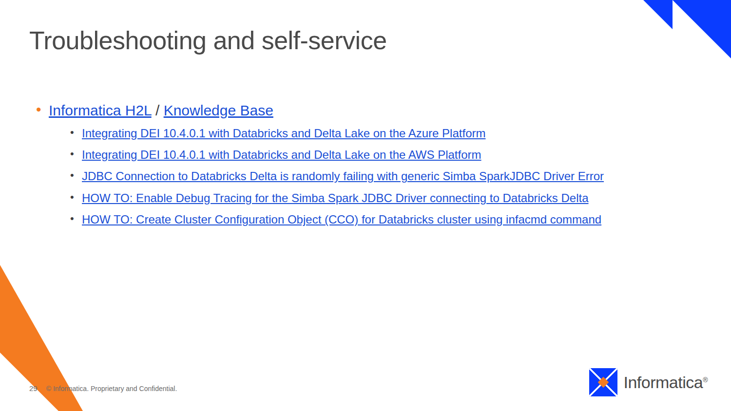Troubleshooting and self-service
Informatica H2L / Knowledge Base
Integrating DEI 10.4.0.1 with Databricks and Delta Lake on the Azure Platform
Integrating DEI 10.4.0.1 with Databricks and Delta Lake on the AWS Platform
JDBC Connection to Databricks Delta is randomly failing with generic Simba SparkJDBC Driver Error
HOW TO: Enable Debug Tracing for the Simba Spark JDBC Driver connecting to Databricks Delta
HOW TO: Create Cluster Configuration Object (CCO) for Databricks cluster using infacmd command
29 © Informatica. Proprietary and Confidential.
Informatica®